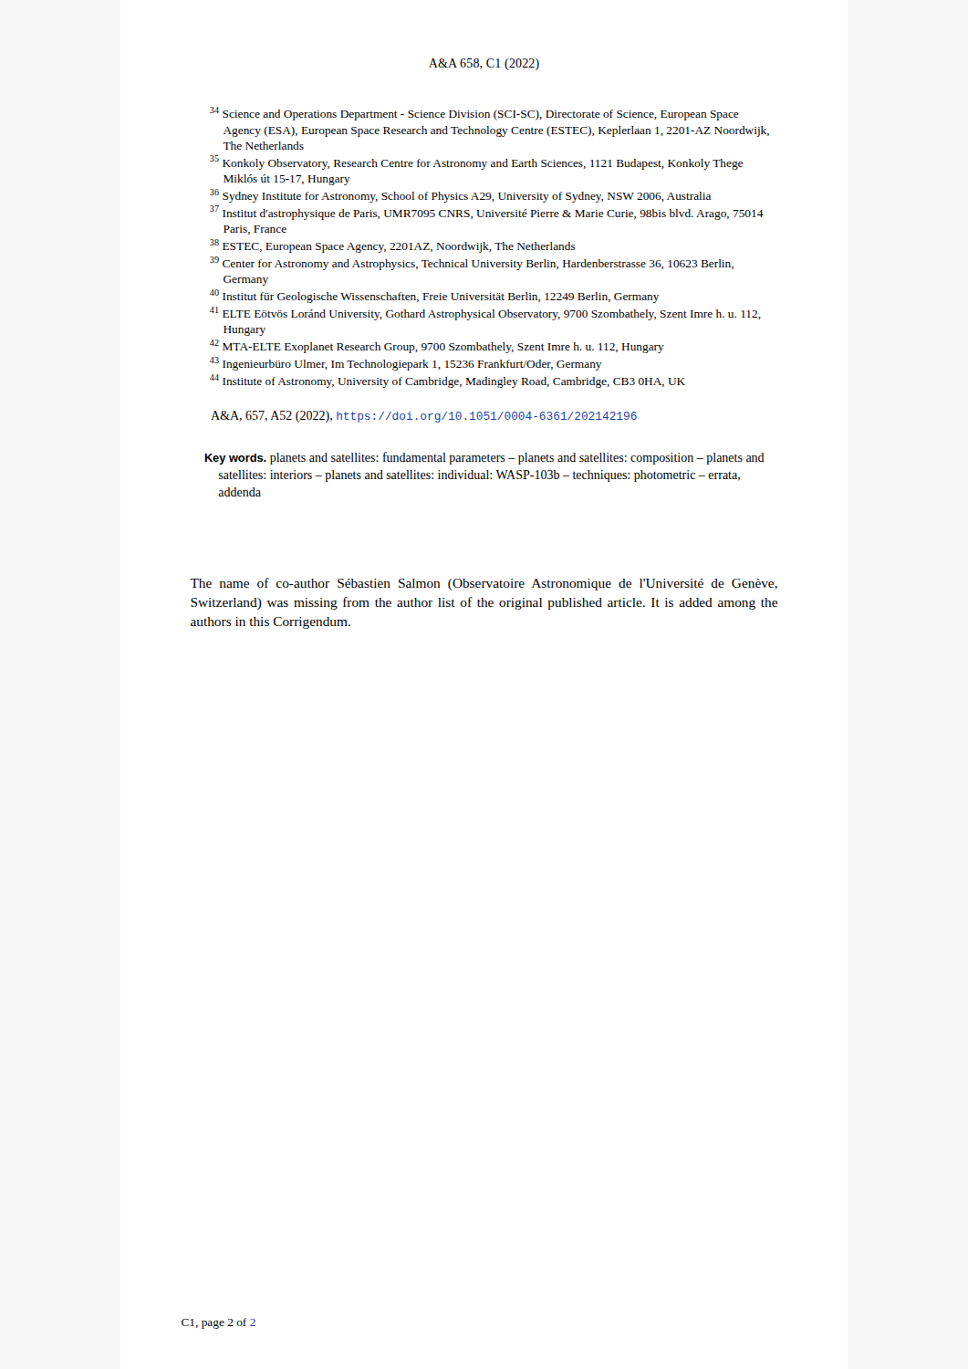A&A 658, C1 (2022)
34 Science and Operations Department - Science Division (SCI-SC), Directorate of Science, European Space Agency (ESA), European Space Research and Technology Centre (ESTEC), Keplerlaan 1, 2201-AZ Noordwijk, The Netherlands
35 Konkoly Observatory, Research Centre for Astronomy and Earth Sciences, 1121 Budapest, Konkoly Thege Miklós út 15-17, Hungary
36 Sydney Institute for Astronomy, School of Physics A29, University of Sydney, NSW 2006, Australia
37 Institut d'astrophysique de Paris, UMR7095 CNRS, Université Pierre & Marie Curie, 98bis blvd. Arago, 75014 Paris, France
38 ESTEC, European Space Agency, 2201AZ, Noordwijk, The Netherlands
39 Center for Astronomy and Astrophysics, Technical University Berlin, Hardenberstrasse 36, 10623 Berlin, Germany
40 Institut für Geologische Wissenschaften, Freie Universität Berlin, 12249 Berlin, Germany
41 ELTE Eötvös Loránd University, Gothard Astrophysical Observatory, 9700 Szombathely, Szent Imre h. u. 112, Hungary
42 MTA-ELTE Exoplanet Research Group, 9700 Szombathely, Szent Imre h. u. 112, Hungary
43 Ingenieurbüro Ulmer, Im Technologiepark 1, 15236 Frankfurt/Oder, Germany
44 Institute of Astronomy, University of Cambridge, Madingley Road, Cambridge, CB3 0HA, UK
A&A, 657, A52 (2022), https://doi.org/10.1051/0004-6361/202142196
Key words. planets and satellites: fundamental parameters – planets and satellites: composition – planets and satellites: interiors – planets and satellites: individual: WASP-103b – techniques: photometric – errata, addenda
The name of co-author Sébastien Salmon (Observatoire Astronomique de l'Université de Genève, Switzerland) was missing from the author list of the original published article. It is added among the authors in this Corrigendum.
C1, page 2 of 2